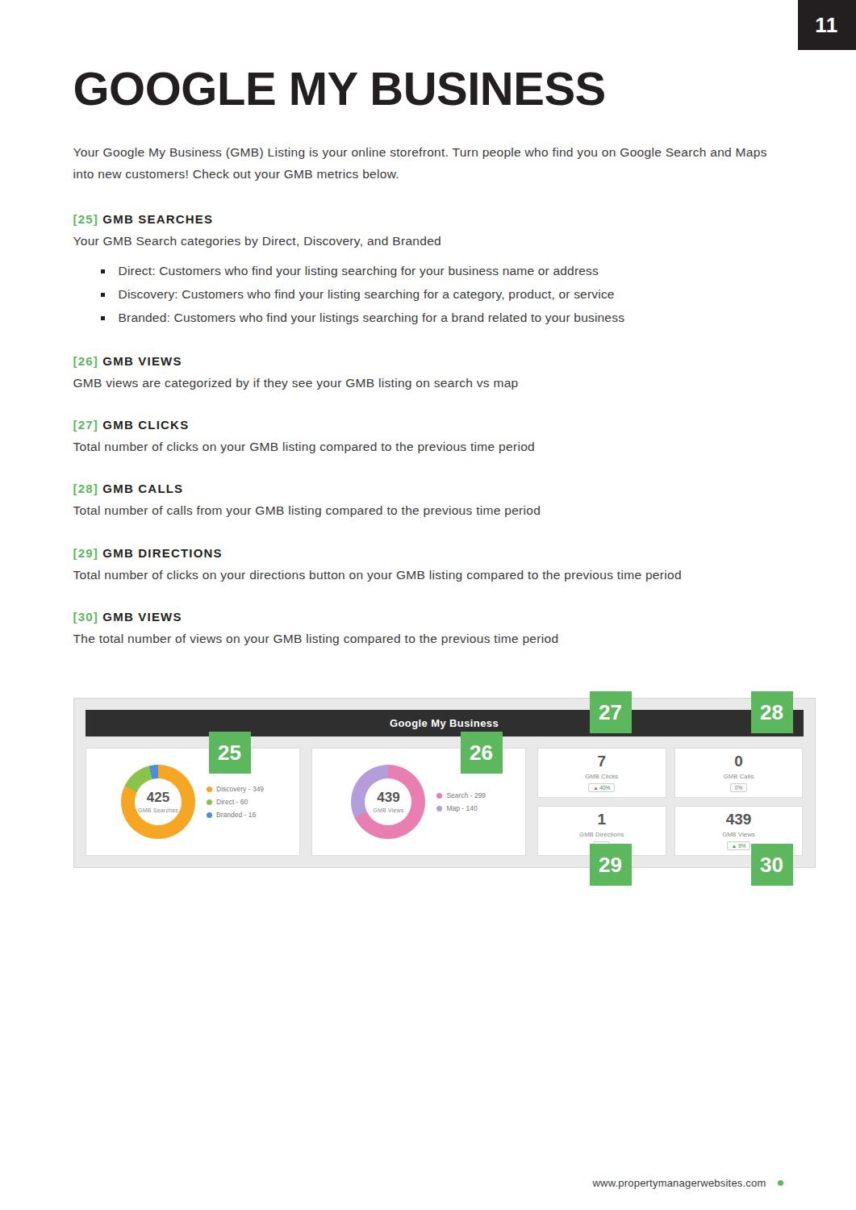11
GOOGLE MY BUSINESS
Your Google My Business (GMB) Listing is your online storefront. Turn people who find you on Google Search and Maps into new customers! Check out your GMB metrics below.
[25] GMB SEARCHES
Your GMB Search categories by Direct, Discovery, and Branded
Direct: Customers who find your listing searching for your business name or address
Discovery: Customers who find your listing searching for a category, product, or service
Branded: Customers who find your listings searching for a brand related to your business
[26] GMB VIEWS
GMB views are categorized by if they see your GMB listing on search vs map
[27] GMB CLICKS
Total number of clicks on your GMB listing compared to the previous time period
[28] GMB CALLS
Total number of calls from your GMB listing compared to the previous time period
[29] GMB DIRECTIONS
Total number of clicks on your directions button on your GMB listing compared to the previous time period
[30] GMB VIEWS
The total number of views on your GMB listing compared to the previous time period
Google My Business
425 GMB Searches
Discovery - 349
Direct - 60
Branded - 16
439 GMB Views
Search - 299
Map - 140
7 GMB Clicks ▲ 40%
0 GMB Calls 0%
1 GMB Directions 0%
439 GMB Views ▲ 9%
25
26
27
28
29
30
www.propertymanagerwebsites.com